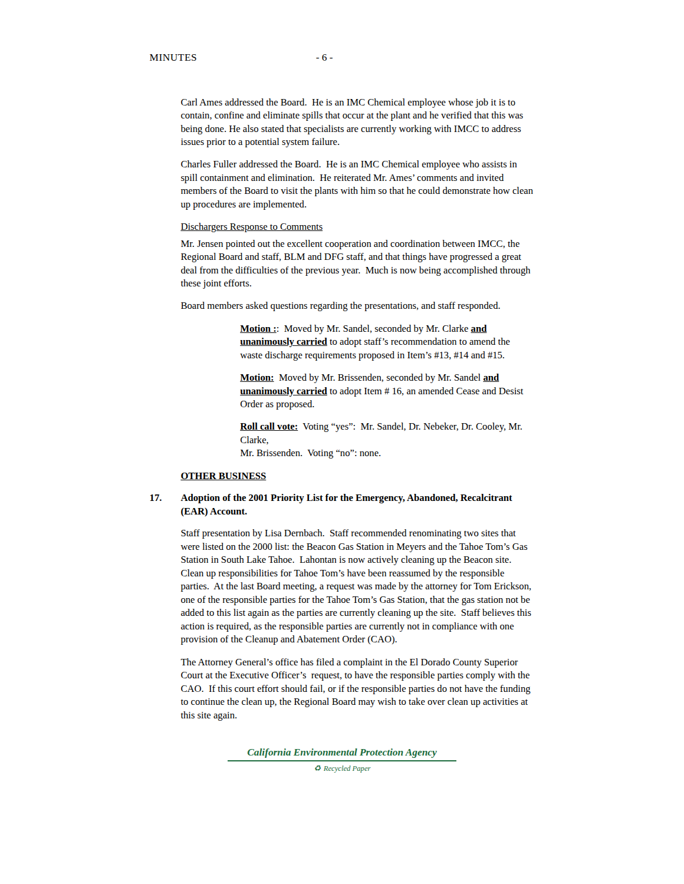MINUTES - 6 -
Carl Ames addressed the Board. He is an IMC Chemical employee whose job it is to contain, confine and eliminate spills that occur at the plant and he verified that this was being done. He also stated that specialists are currently working with IMCC to address issues prior to a potential system failure.
Charles Fuller addressed the Board. He is an IMC Chemical employee who assists in spill containment and elimination. He reiterated Mr. Ames’ comments and invited members of the Board to visit the plants with him so that he could demonstrate how clean up procedures are implemented.
Dischargers Response to Comments
Mr. Jensen pointed out the excellent cooperation and coordination between IMCC, the Regional Board and staff, BLM and DFG staff, and that things have progressed a great deal from the difficulties of the previous year. Much is now being accomplished through these joint efforts.
Board members asked questions regarding the presentations, and staff responded.
Motion :: Moved by Mr. Sandel, seconded by Mr. Clarke and unanimously carried to adopt staff’s recommendation to amend the waste discharge requirements proposed in Item’s #13, #14 and #15.
Motion: Moved by Mr. Brissenden, seconded by Mr. Sandel and unanimously carried to adopt Item # 16, an amended Cease and Desist Order as proposed.
Roll call vote: Voting “yes”: Mr. Sandel, Dr. Nebeker, Dr. Cooley, Mr. Clarke,
Mr. Brissenden. Voting “no”: none.
OTHER BUSINESS
17.
Adoption of the 2001 Priority List for the Emergency, Abandoned, Recalcitrant (EAR) Account.
Staff presentation by Lisa Dernbach. Staff recommended renominating two sites that were listed on the 2000 list: the Beacon Gas Station in Meyers and the Tahoe Tom’s Gas Station in South Lake Tahoe. Lahontan is now actively cleaning up the Beacon site. Clean up responsibilities for Tahoe Tom’s have been reassumed by the responsible parties. At the last Board meeting, a request was made by the attorney for Tom Erickson, one of the responsible parties for the Tahoe Tom’s Gas Station, that the gas station not be added to this list again as the parties are currently cleaning up the site. Staff believes this action is required, as the responsible parties are currently not in compliance with one provision of the Cleanup and Abatement Order (CAO).
The Attorney General’s office has filed a complaint in the El Dorado County Superior Court at the Executive Officer’s request, to have the responsible parties comply with the CAO. If this court effort should fail, or if the responsible parties do not have the funding to continue the clean up, the Regional Board may wish to take over clean up activities at this site again.
California Environmental Protection Agency
♻ Recycled Paper